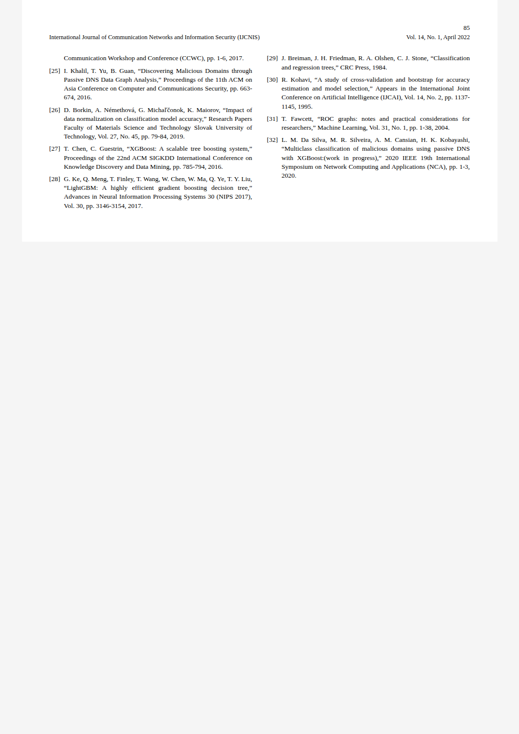85
International Journal of Communication Networks and Information Security (IJCNIS)
Vol. 14, No. 1, April 2022
Communication Workshop and Conference (CCWC), pp. 1-6, 2017.
[25] I. Khalil, T. Yu, B. Guan, “Discovering Malicious Domains through Passive DNS Data Graph Analysis,” Proceedings of the 11th ACM on Asia Conference on Computer and Communications Security, pp. 663-674, 2016.
[26] D. Borkin, A. Némethová, G. Michaľčonok, K. Maiorov, “Impact of data normalization on classification model accuracy,” Research Papers Faculty of Materials Science and Technology Slovak University of Technology, Vol. 27, No. 45, pp. 79-84, 2019.
[27] T. Chen, C. Guestrin, “XGBoost: A scalable tree boosting system,” Proceedings of the 22nd ACM SIGKDD International Conference on Knowledge Discovery and Data Mining, pp. 785-794, 2016.
[28] G. Ke, Q. Meng, T. Finley, T. Wang, W. Chen, W. Ma, Q. Ye, T. Y. Liu, “LightGBM: A highly efficient gradient boosting decision tree,” Advances in Neural Information Processing Systems 30 (NIPS 2017), Vol. 30, pp. 3146-3154, 2017.
[29] J. Breiman, J. H. Friedman, R. A. Olshen, C. J. Stone, “Classification and regression trees,” CRC Press, 1984.
[30] R. Kohavi, “A study of cross-validation and bootstrap for accuracy estimation and model selection,” Appears in the International Joint Conference on Artificial Intelligence (IJCAI), Vol. 14, No. 2, pp. 1137-1145, 1995.
[31] T. Fawcett, “ROC graphs: notes and practical considerations for researchers,” Machine Learning, Vol. 31, No. 1, pp. 1-38, 2004.
[32] L. M. Da Silva, M. R. Silveira, A. M. Cansian, H. K. Kobayashi, “Multiclass classification of malicious domains using passive DNS with XGBoost:(work in progress),” 2020 IEEE 19th International Symposium on Network Computing and Applications (NCA), pp. 1-3, 2020.